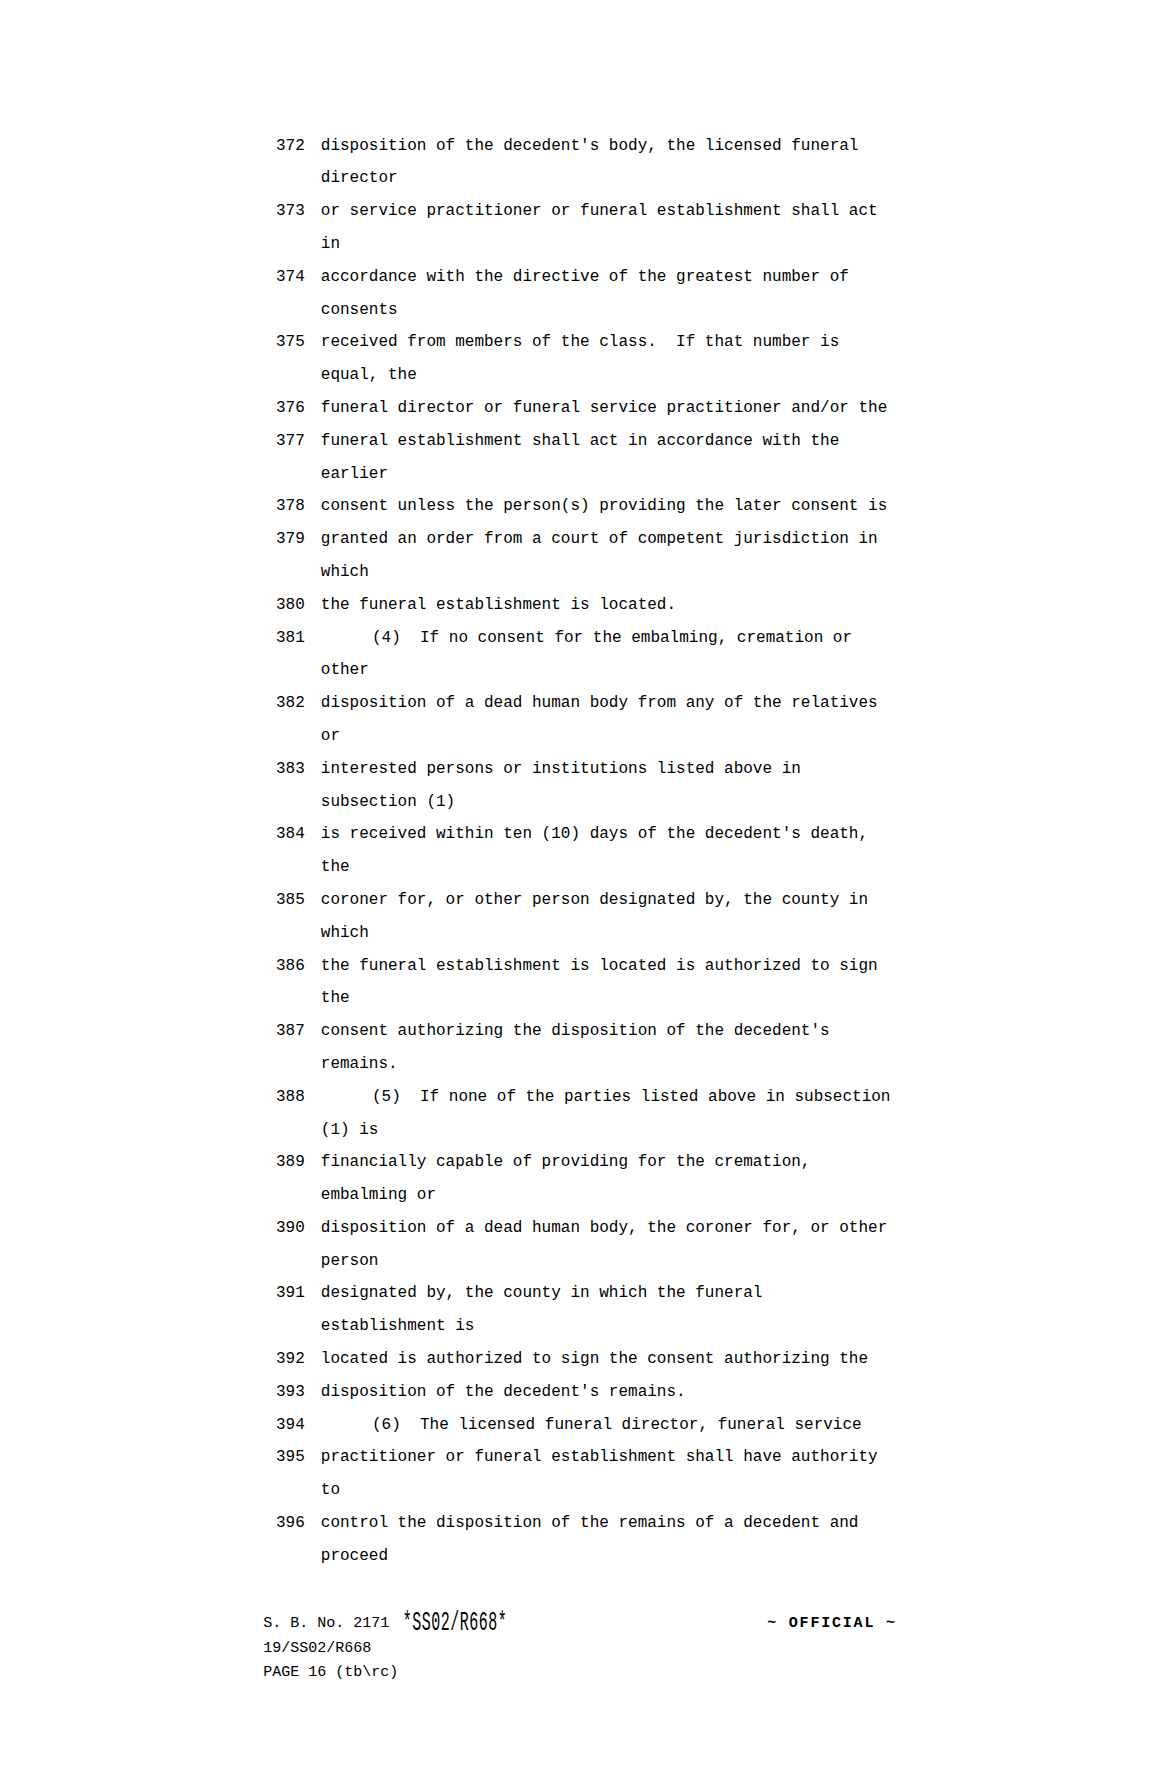disposition of the decedent's body, the licensed funeral director
or service practitioner or funeral establishment shall act in
accordance with the directive of the greatest number of consents
received from members of the class. If that number is equal, the
funeral director or funeral service practitioner and/or the
funeral establishment shall act in accordance with the earlier
consent unless the person(s) providing the later consent is
granted an order from a court of competent jurisdiction in which
the funeral establishment is located.
(4) If no consent for the embalming, cremation or other
disposition of a dead human body from any of the relatives or
interested persons or institutions listed above in subsection (1)
is received within ten (10) days of the decedent's death, the
coroner for, or other person designated by, the county in which
the funeral establishment is located is authorized to sign the
consent authorizing the disposition of the decedent's remains.
(5) If none of the parties listed above in subsection (1) is
financially capable of providing for the cremation, embalming or
disposition of a dead human body, the coroner for, or other person
designated by, the county in which the funeral establishment is
located is authorized to sign the consent authorizing the
disposition of the decedent's remains.
(6) The licensed funeral director, funeral service
practitioner or funeral establishment shall have authority to
control the disposition of the remains of a decedent and proceed
S. B. No. 2171 *SS02/R668* ~ OFFICIAL ~
19/SS02/R668
PAGE 16 (tb\rc)